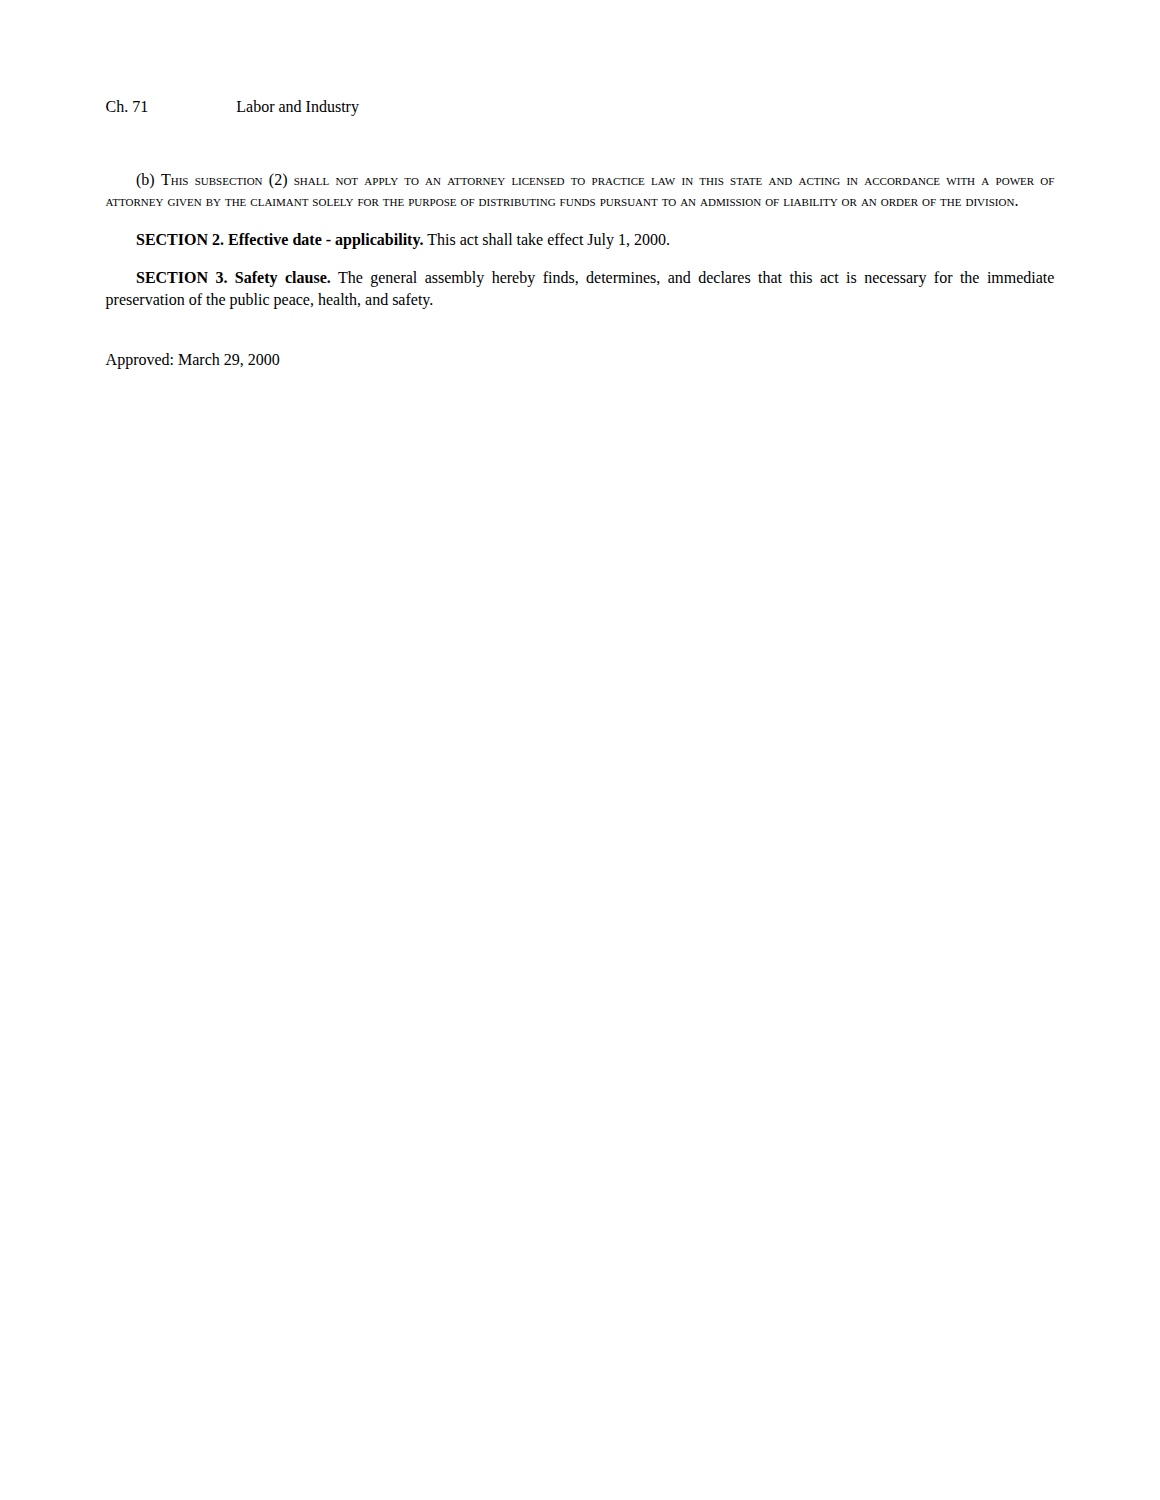Ch. 71 Labor and Industry
(b) This subsection (2) shall not apply to an attorney licensed to practice law in this state and acting in accordance with a power of attorney given by the claimant solely for the purpose of distributing funds pursuant to an admission of liability or an order of the division.
SECTION 2. Effective date - applicability. This act shall take effect July 1, 2000.
SECTION 3. Safety clause. The general assembly hereby finds, determines, and declares that this act is necessary for the immediate preservation of the public peace, health, and safety.
Approved: March 29, 2000